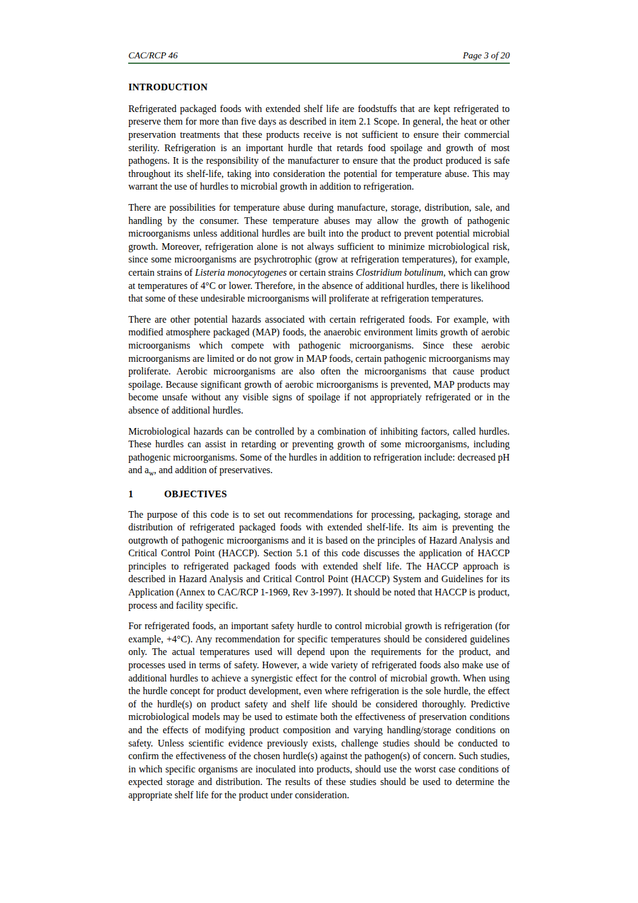CAC/RCP 46 Page 3 of 20
INTRODUCTION
Refrigerated packaged foods with extended shelf life are foodstuffs that are kept refrigerated to preserve them for more than five days as described in item 2.1 Scope. In general, the heat or other preservation treatments that these products receive is not sufficient to ensure their commercial sterility. Refrigeration is an important hurdle that retards food spoilage and growth of most pathogens. It is the responsibility of the manufacturer to ensure that the product produced is safe throughout its shelf-life, taking into consideration the potential for temperature abuse. This may warrant the use of hurdles to microbial growth in addition to refrigeration.
There are possibilities for temperature abuse during manufacture, storage, distribution, sale, and handling by the consumer. These temperature abuses may allow the growth of pathogenic microorganisms unless additional hurdles are built into the product to prevent potential microbial growth. Moreover, refrigeration alone is not always sufficient to minimize microbiological risk, since some microorganisms are psychrotrophic (grow at refrigeration temperatures), for example, certain strains of Listeria monocytogenes or certain strains Clostridium botulinum, which can grow at temperatures of 4°C or lower. Therefore, in the absence of additional hurdles, there is likelihood that some of these undesirable microorganisms will proliferate at refrigeration temperatures.
There are other potential hazards associated with certain refrigerated foods. For example, with modified atmosphere packaged (MAP) foods, the anaerobic environment limits growth of aerobic microorganisms which compete with pathogenic microorganisms. Since these aerobic microorganisms are limited or do not grow in MAP foods, certain pathogenic microorganisms may proliferate. Aerobic microorganisms are also often the microorganisms that cause product spoilage. Because significant growth of aerobic microorganisms is prevented, MAP products may become unsafe without any visible signs of spoilage if not appropriately refrigerated or in the absence of additional hurdles.
Microbiological hazards can be controlled by a combination of inhibiting factors, called hurdles. These hurdles can assist in retarding or preventing growth of some microorganisms, including pathogenic microorganisms. Some of the hurdles in addition to refrigeration include: decreased pH and aw, and addition of preservatives.
1 OBJECTIVES
The purpose of this code is to set out recommendations for processing, packaging, storage and distribution of refrigerated packaged foods with extended shelf-life. Its aim is preventing the outgrowth of pathogenic microorganisms and it is based on the principles of Hazard Analysis and Critical Control Point (HACCP). Section 5.1 of this code discusses the application of HACCP principles to refrigerated packaged foods with extended shelf life. The HACCP approach is described in Hazard Analysis and Critical Control Point (HACCP) System and Guidelines for its Application (Annex to CAC/RCP 1-1969, Rev 3-1997). It should be noted that HACCP is product, process and facility specific.
For refrigerated foods, an important safety hurdle to control microbial growth is refrigeration (for example, +4°C). Any recommendation for specific temperatures should be considered guidelines only. The actual temperatures used will depend upon the requirements for the product, and processes used in terms of safety. However, a wide variety of refrigerated foods also make use of additional hurdles to achieve a synergistic effect for the control of microbial growth. When using the hurdle concept for product development, even where refrigeration is the sole hurdle, the effect of the hurdle(s) on product safety and shelf life should be considered thoroughly. Predictive microbiological models may be used to estimate both the effectiveness of preservation conditions and the effects of modifying product composition and varying handling/storage conditions on safety. Unless scientific evidence previously exists, challenge studies should be conducted to confirm the effectiveness of the chosen hurdle(s) against the pathogen(s) of concern. Such studies, in which specific organisms are inoculated into products, should use the worst case conditions of expected storage and distribution. The results of these studies should be used to determine the appropriate shelf life for the product under consideration.